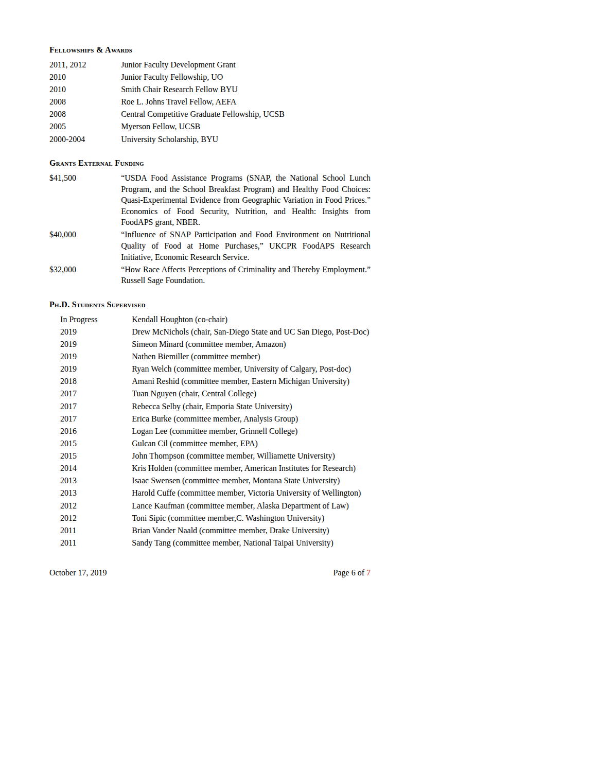Fellowships & Awards
| 2011, 2012 | Junior Faculty Development Grant |
| 2010 | Junior Faculty Fellowship, UO |
| 2010 | Smith Chair Research Fellow BYU |
| 2008 | Roe L. Johns Travel Fellow, AEFA |
| 2008 | Central Competitive Graduate Fellowship, UCSB |
| 2005 | Myerson Fellow, UCSB |
| 2000-2004 | University Scholarship, BYU |
Grants External Funding
| $41,500 | “USDA Food Assistance Programs (SNAP, the National School Lunch Program, and the School Breakfast Program) and Healthy Food Choices: Quasi-Experimental Evidence from Geographic Variation in Food Prices.” Economics of Food Security, Nutrition, and Health: Insights from FoodAPS grant, NBER. |
| $40,000 | “Influence of SNAP Participation and Food Environment on Nutritional Quality of Food at Home Purchases,” UKCPR FoodAPS Research Initiative, Economic Research Service. |
| $32,000 | “How Race Affects Perceptions of Criminality and Thereby Employment.” Russell Sage Foundation. |
Ph.D. Students Supervised
| In Progress | Kendall Houghton (co-chair) |
| 2019 | Drew McNichols (chair, San-Diego State and UC San Diego, Post-Doc) |
| 2019 | Simeon Minard (committee member, Amazon) |
| 2019 | Nathen Biemiller (committee member) |
| 2019 | Ryan Welch (committee member, University of Calgary, Post-doc) |
| 2018 | Amani Reshid (committee member, Eastern Michigan University) |
| 2017 | Tuan Nguyen (chair, Central College) |
| 2017 | Rebecca Selby (chair, Emporia State University) |
| 2017 | Erica Burke (committee member, Analysis Group) |
| 2016 | Logan Lee (committee member, Grinnell College) |
| 2015 | Gulcan Cil (committee member, EPA) |
| 2015 | John Thompson (committee member, Williamette University) |
| 2014 | Kris Holden (committee member, American Institutes for Research) |
| 2013 | Isaac Swensen (committee member, Montana State University) |
| 2013 | Harold Cuffe (committee member, Victoria University of Wellington) |
| 2012 | Lance Kaufman (committee member, Alaska Department of Law) |
| 2012 | Toni Sipic (committee member,C. Washington University) |
| 2011 | Brian Vander Naald (committee member, Drake University) |
| 2011 | Sandy Tang (committee member, National Taipai University) |
October 17, 2019 Page 6 of 7